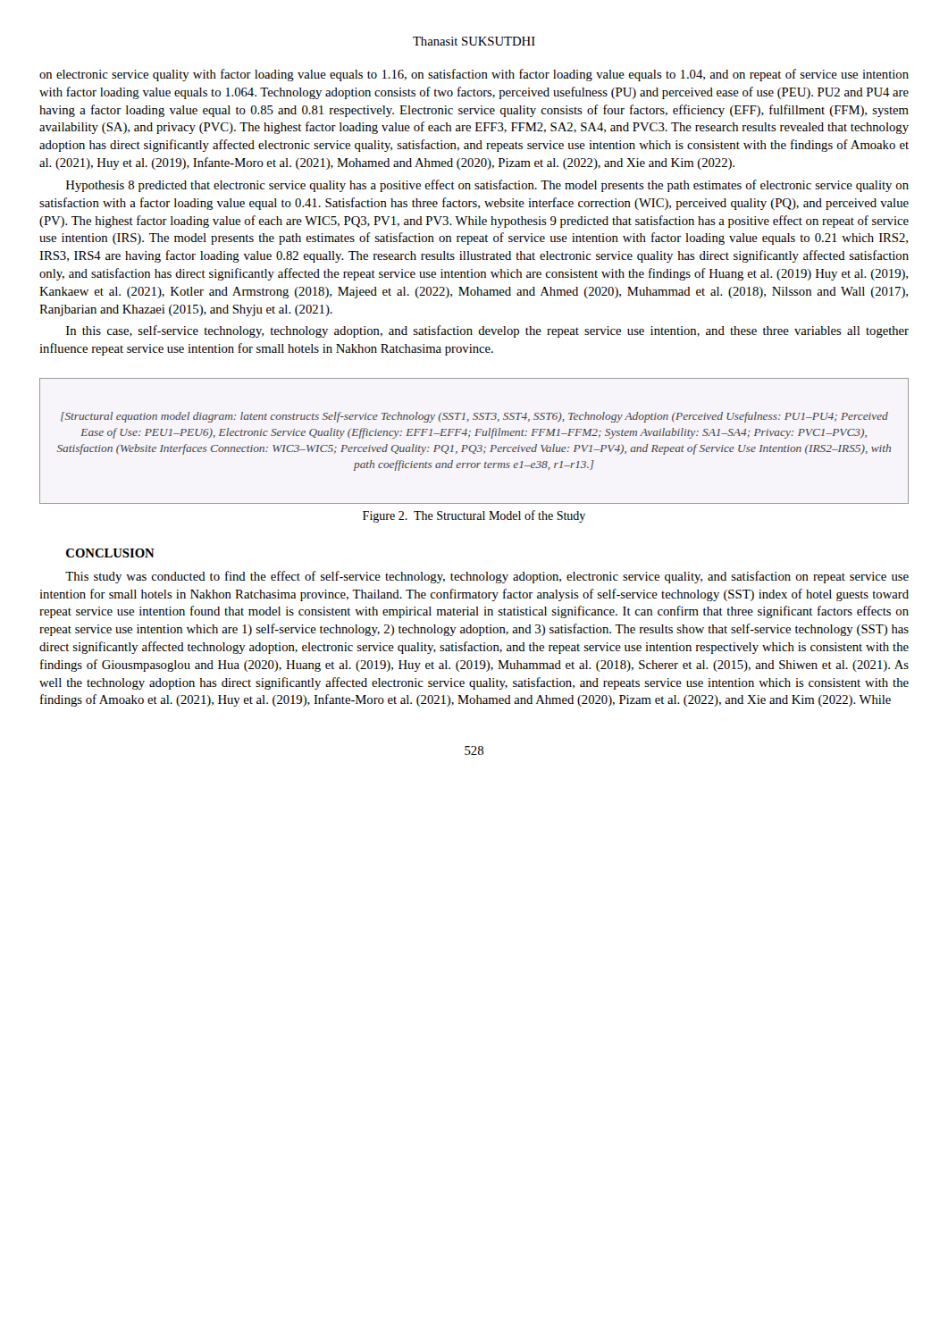Thanasit SUKSUTDHI
on electronic service quality with factor loading value equals to 1.16, on satisfaction with factor loading value equals to 1.04, and on repeat of service use intention with factor loading value equals to 1.064. Technology adoption consists of two factors, perceived usefulness (PU) and perceived ease of use (PEU). PU2 and PU4 are having a factor loading value equal to 0.85 and 0.81 respectively. Electronic service quality consists of four factors, efficiency (EFF), fulfillment (FFM), system availability (SA), and privacy (PVC). The highest factor loading value of each are EFF3, FFM2, SA2, SA4, and PVC3. The research results revealed that technology adoption has direct significantly affected electronic service quality, satisfaction, and repeats service use intention which is consistent with the findings of Amoako et al. (2021), Huy et al. (2019), Infante-Moro et al. (2021), Mohamed and Ahmed (2020), Pizam et al. (2022), and Xie and Kim (2022).
Hypothesis 8 predicted that electronic service quality has a positive effect on satisfaction. The model presents the path estimates of electronic service quality on satisfaction with a factor loading value equal to 0.41. Satisfaction has three factors, website interface correction (WIC), perceived quality (PQ), and perceived value (PV). The highest factor loading value of each are WIC5, PQ3, PV1, and PV3. While hypothesis 9 predicted that satisfaction has a positive effect on repeat of service use intention (IRS). The model presents the path estimates of satisfaction on repeat of service use intention with factor loading value equals to 0.21 which IRS2, IRS3, IRS4 are having factor loading value 0.82 equally. The research results illustrated that electronic service quality has direct significantly affected satisfaction only, and satisfaction has direct significantly affected the repeat service use intention which are consistent with the findings of Huang et al. (2019) Huy et al. (2019), Kankaew et al. (2021), Kotler and Armstrong (2018), Majeed et al. (2022), Mohamed and Ahmed (2020), Muhammad et al. (2018), Nilsson and Wall (2017), Ranjbarian and Khazaei (2015), and Shyju et al. (2021).
In this case, self-service technology, technology adoption, and satisfaction develop the repeat service use intention, and these three variables all together influence repeat service use intention for small hotels in Nakhon Ratchasima province.
[Structural equation model diagram: latent constructs Self-service Technology (SST1, SST3, SST4, SST6), Technology Adoption (Perceived Usefulness: PU1–PU4; Perceived Ease of Use: PEU1–PEU6), Electronic Service Quality (Efficiency: EFF1–EFF4; Fulfilment: FFM1–FFM2; System Availability: SA1–SA4; Privacy: PVC1–PVC3), Satisfaction (Website Interfaces Connection: WIC3–WIC5; Perceived Quality: PQ1, PQ3; Perceived Value: PV1–PV4), and Repeat of Service Use Intention (IRS2–IRS5), with path coefficients and error terms e1–e38, r1–r13.]
Figure 2. The Structural Model of the Study
Conclusion
This study was conducted to find the effect of self-service technology, technology adoption, electronic service quality, and satisfaction on repeat service use intention for small hotels in Nakhon Ratchasima province, Thailand. The confirmatory factor analysis of self-service technology (SST) index of hotel guests toward repeat service use intention found that model is consistent with empirical material in statistical significance. It can confirm that three significant factors effects on repeat service use intention which are 1) self-service technology, 2) technology adoption, and 3) satisfaction. The results show that self-service technology (SST) has direct significantly affected technology adoption, electronic service quality, satisfaction, and the repeat service use intention respectively which is consistent with the findings of Giousmpasoglou and Hua (2020), Huang et al. (2019), Huy et al. (2019), Muhammad et al. (2018), Scherer et al. (2015), and Shiwen et al. (2021). As well the technology adoption has direct significantly affected electronic service quality, satisfaction, and repeats service use intention which is consistent with the findings of Amoako et al. (2021), Huy et al. (2019), Infante-Moro et al. (2021), Mohamed and Ahmed (2020), Pizam et al. (2022), and Xie and Kim (2022). While
528